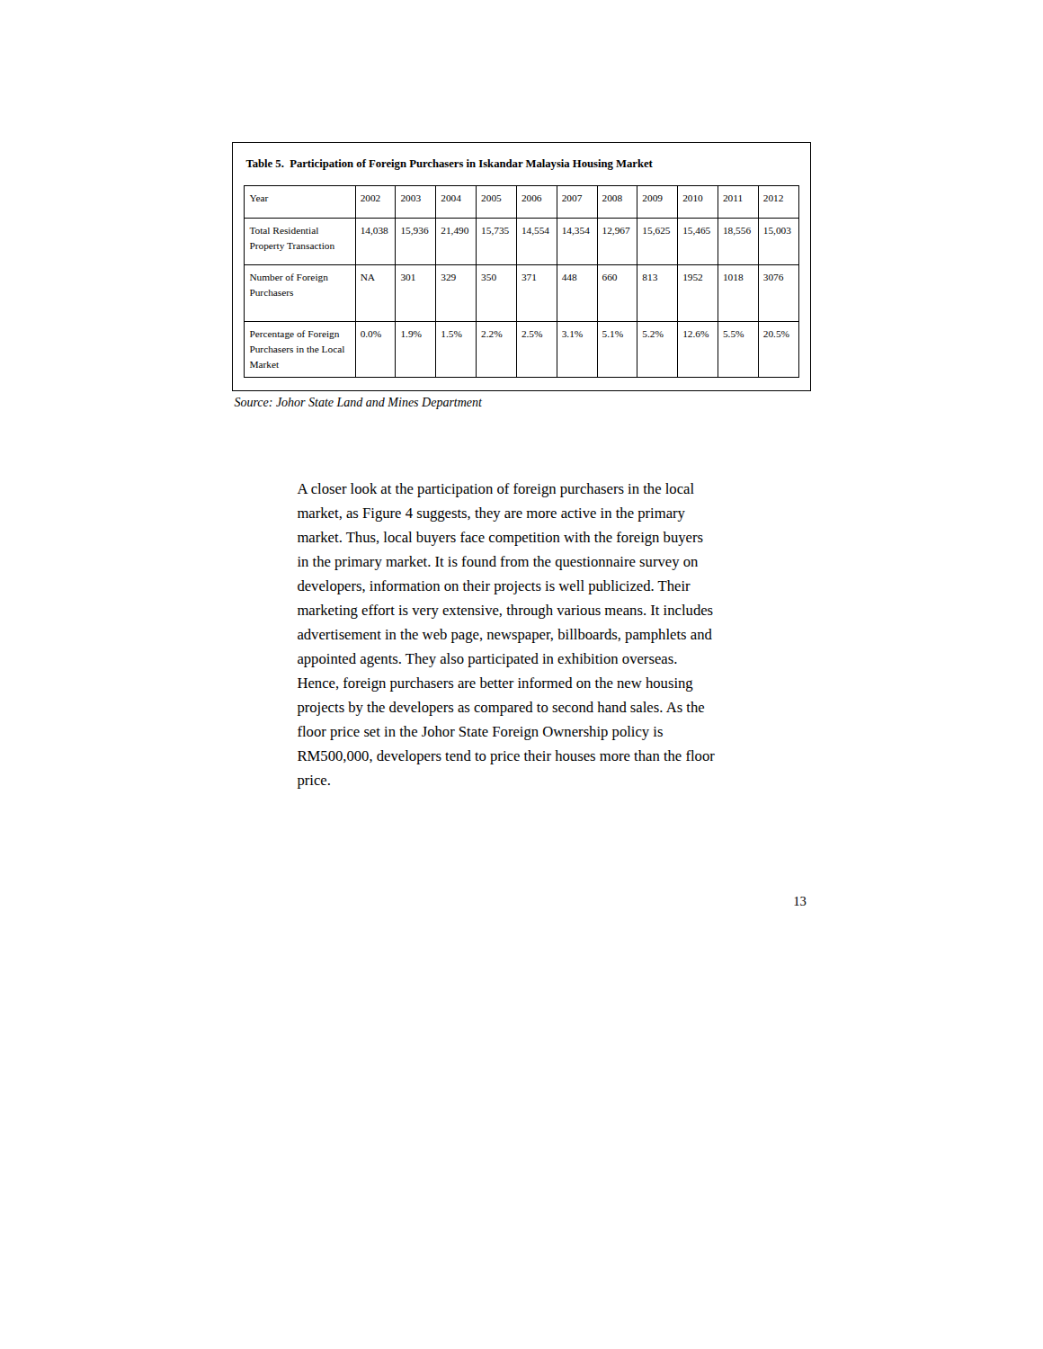Table 5. Participation of Foreign Purchasers in Iskandar Malaysia Housing Market
| Year | 2002 | 2003 | 2004 | 2005 | 2006 | 2007 | 2008 | 2009 | 2010 | 2011 | 2012 |
| Total Residential Property Transaction | 14,038 | 15,936 | 21,490 | 15,735 | 14,554 | 14,354 | 12,967 | 15,625 | 15,465 | 18,556 | 15,003 |
| Number of Foreign Purchasers | NA | 301 | 329 | 350 | 371 | 448 | 660 | 813 | 1952 | 1018 | 3076 |
| Percentage of Foreign Purchasers in the Local Market | 0.0% | 1.9% | 1.5% | 2.2% | 2.5% | 3.1% | 5.1% | 5.2% | 12.6% | 5.5% | 20.5% |
Source: Johor State Land and Mines Department
A closer look at the participation of foreign purchasers in the local market, as Figure 4 suggests, they are more active in the primary market. Thus, local buyers face competition with the foreign buyers in the primary market. It is found from the questionnaire survey on developers, information on their projects is well publicized. Their marketing effort is very extensive, through various means. It includes advertisement in the web page, newspaper, billboards, pamphlets and appointed agents. They also participated in exhibition overseas. Hence, foreign purchasers are better informed on the new housing projects by the developers as compared to second hand sales. As the floor price set in the Johor State Foreign Ownership policy is RM500,000, developers tend to price their houses more than the floor price.
13